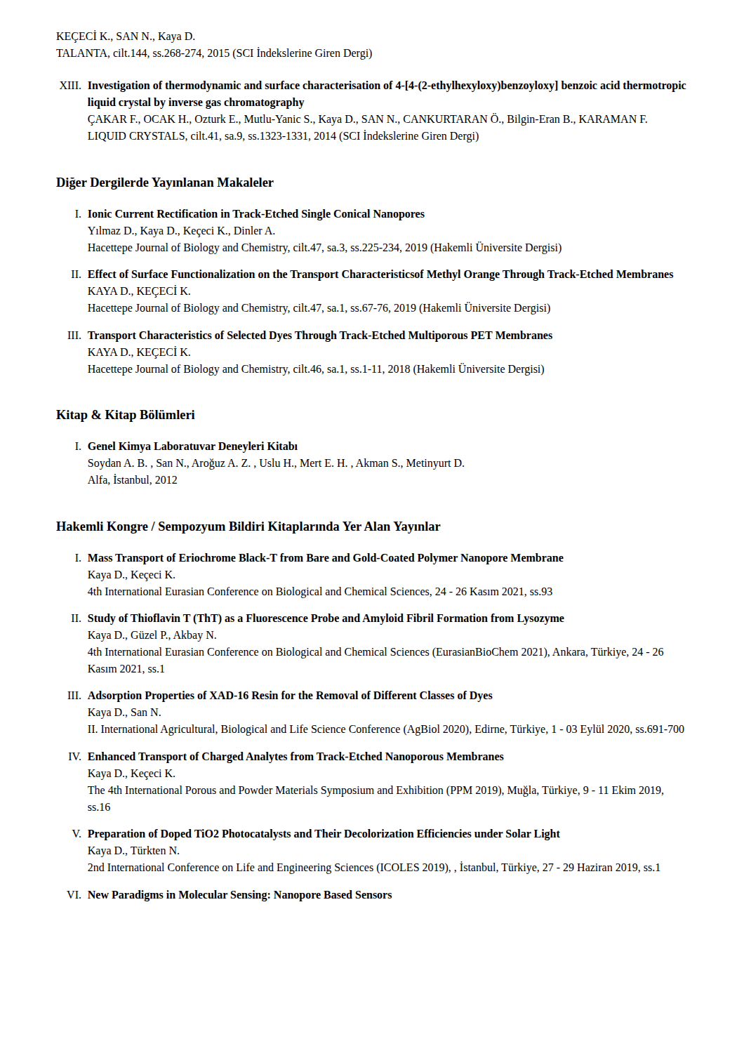KEÇECİ K., SAN N., Kaya D. TALANTA, cilt.144, ss.268-274, 2015 (SCI İndekslerine Giren Dergi)
Investigation of thermodynamic and surface characterisation of 4-[4-(2-ethylhexyloxy)benzoyloxy] benzoic acid thermotropic liquid crystal by inverse gas chromatography ÇAKAR F., OCAK H., Ozturk E., Mutlu-Yanic S., Kaya D., SAN N., CANKURTARAN Ö., Bilgin-Eran B., KARAMAN F. LIQUID CRYSTALS, cilt.41, sa.9, ss.1323-1331, 2014 (SCI İndekslerine Giren Dergi)
Diğer Dergilerde Yayınlanan Makaleler
Ionic Current Rectification in Track-Etched Single Conical Nanopores Yılmaz D., Kaya D., Keçeci K., Dinler A. Hacettepe Journal of Biology and Chemistry, cilt.47, sa.3, ss.225-234, 2019 (Hakemli Üniversite Dergisi)
Effect of Surface Functionalization on the Transport Characteristicsof Methyl Orange Through Track-Etched Membranes KAYA D., KEÇECİ K. Hacettepe Journal of Biology and Chemistry, cilt.47, sa.1, ss.67-76, 2019 (Hakemli Üniversite Dergisi)
Transport Characteristics of Selected Dyes Through Track-Etched Multiporous PET Membranes KAYA D., KEÇECİ K. Hacettepe Journal of Biology and Chemistry, cilt.46, sa.1, ss.1-11, 2018 (Hakemli Üniversite Dergisi)
Kitap & Kitap Bölümleri
Genel Kimya Laboratuvar Deneyleri Kitabı Soydan A. B. , San N., Aroğuz A. Z. , Uslu H., Mert E. H. , Akman S., Metinyurt D. Alfa, İstanbul, 2012
Hakemli Kongre / Sempozyum Bildiri Kitaplarında Yer Alan Yayınlar
Mass Transport of Eriochrome Black-T from Bare and Gold-Coated Polymer Nanopore Membrane Kaya D., Keçeci K. 4th International Eurasian Conference on Biological and Chemical Sciences, 24 - 26 Kasım 2021, ss.93
Study of Thioflavin T (ThT) as a Fluorescence Probe and Amyloid Fibril Formation from Lysozyme Kaya D., Güzel P., Akbay N. 4th International Eurasian Conference on Biological and Chemical Sciences (EurasianBioChem 2021), Ankara, Türkiye, 24 - 26 Kasım 2021, ss.1
Adsorption Properties of XAD-16 Resin for the Removal of Different Classes of Dyes Kaya D., San N. II. International Agricultural, Biological and Life Science Conference (AgBiol 2020), Edirne, Türkiye, 1 - 03 Eylül 2020, ss.691-700
Enhanced Transport of Charged Analytes from Track-Etched Nanoporous Membranes Kaya D., Keçeci K. The 4th International Porous and Powder Materials Symposium and Exhibition (PPM 2019), Muğla, Türkiye, 9 - 11 Ekim 2019, ss.16
Preparation of Doped TiO2 Photocatalysts and Their Decolorization Efficiencies under Solar Light Kaya D., Türkten N. 2nd International Conference on Life and Engineering Sciences (ICOLES 2019), , İstanbul, Türkiye, 27 - 29 Haziran 2019, ss.1
New Paradigms in Molecular Sensing: Nanopore Based Sensors